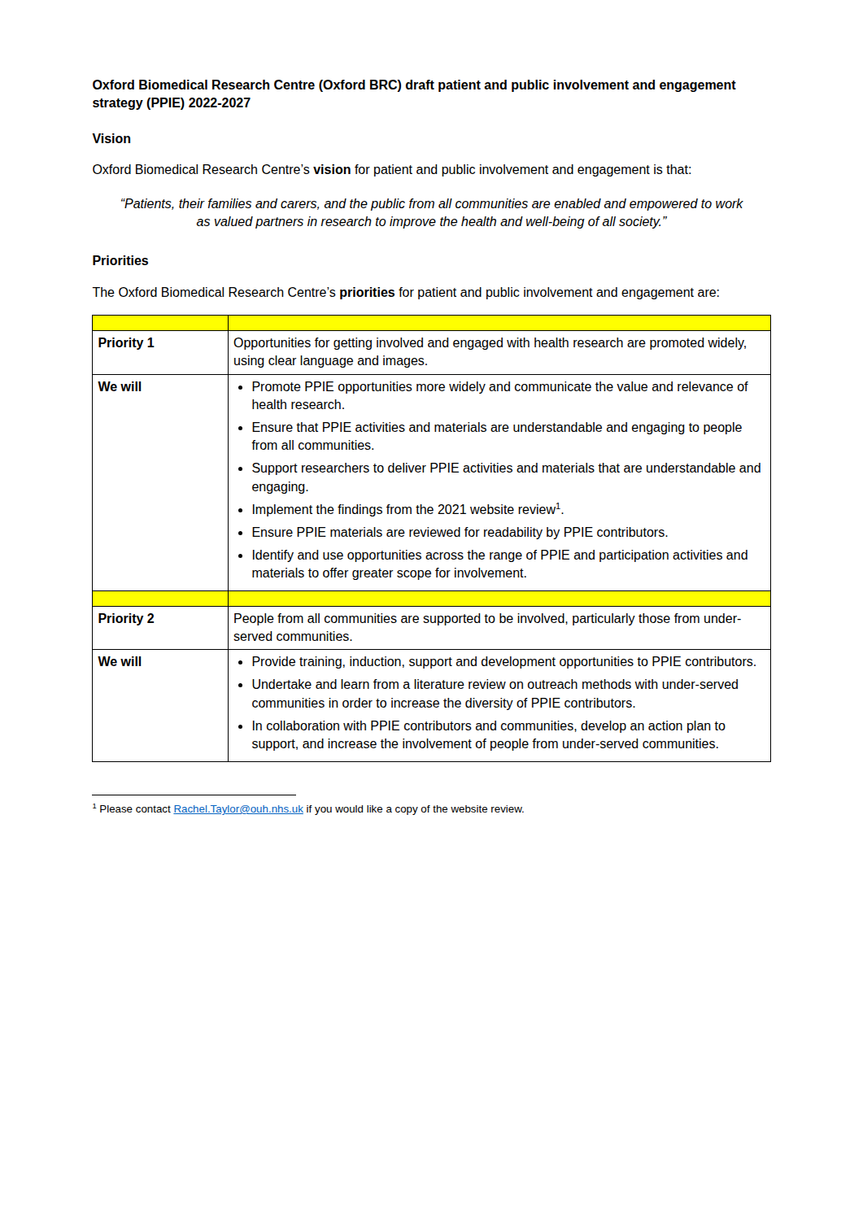Oxford Biomedical Research Centre (Oxford BRC) draft patient and public involvement and engagement strategy (PPIE) 2022-2027
Vision
Oxford Biomedical Research Centre’s vision for patient and public involvement and engagement is that:
“Patients, their families and carers, and the public from all communities are enabled and empowered to work as valued partners in research to improve the health and well-being of all society.”
Priorities
The Oxford Biomedical Research Centre’s priorities for patient and public involvement and engagement are:
| Priority 1 | Opportunities for getting involved and engaged with health research are promoted widely, using clear language and images. |
| We will | Promote PPIE opportunities more widely and communicate the value and relevance of health research. Ensure that PPIE activities and materials are understandable and engaging to people from all communities. Support researchers to deliver PPIE activities and materials that are understandable and engaging. Implement the findings from the 2021 website review 1 . Ensure PPIE materials are reviewed for readability by PPIE contributors. Identify and use opportunities across the range of PPIE and participation activities and materials to offer greater scope for involvement. |
| Priority 2 | People from all communities are supported to be involved, particularly those from under-served communities. |
| We will | Provide training, induction, support and development opportunities to PPIE contributors. Undertake and learn from a literature review on outreach methods with under-served communities in order to increase the diversity of PPIE contributors. In collaboration with PPIE contributors and communities, develop an action plan to support, and increase the involvement of people from under-served communities. |
1 Please contact Rachel.Taylor@ouh.nhs.uk if you would like a copy of the website review.